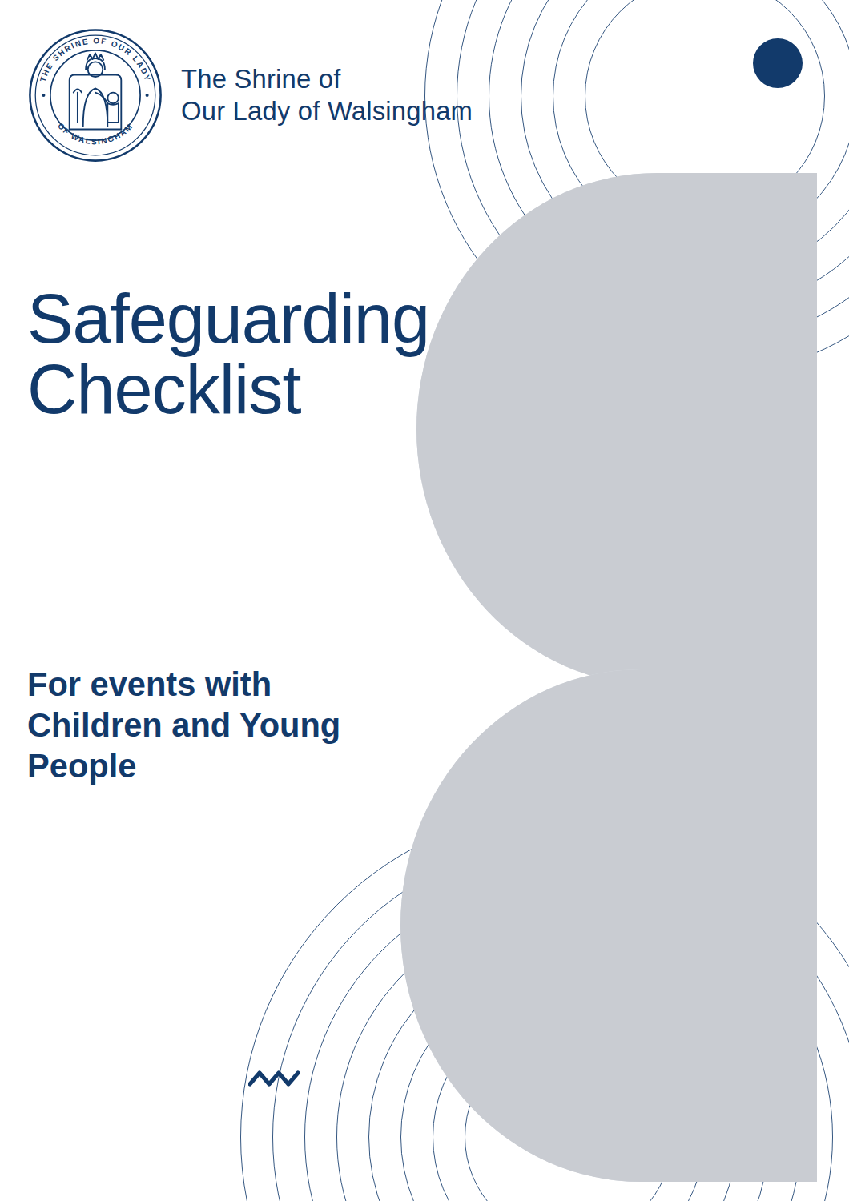THE SHRINE OF OUR LADY OF WALSINGHAM
The Shrine of
Our Lady of Walsingham
Safeguarding
Checklist
For events with
Children and Young
People